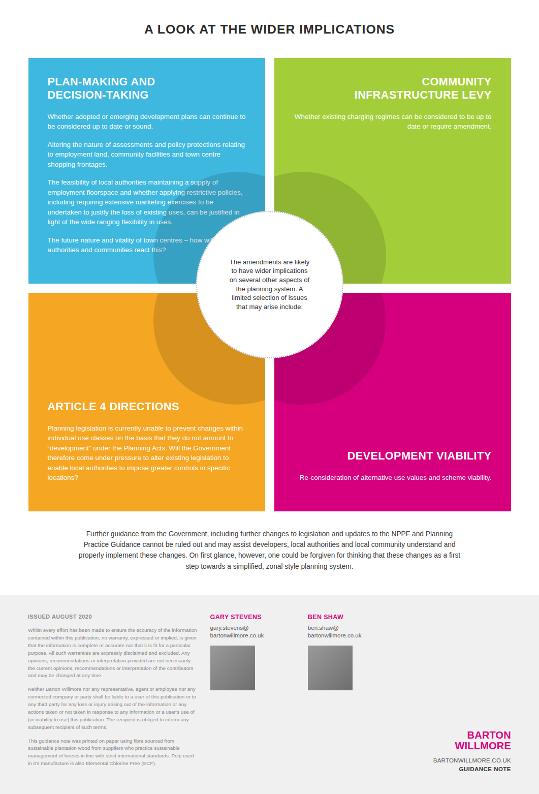A Look at the Wider Implications
Plan-Making and
Decision-Taking
Whether adopted or emerging development plans can continue to be considered up to date or sound.
Altering the nature of assessments and policy protections relating to employment land, community facilities and town centre shopping frontages.
The feasibility of local authorities maintaining a supply of employment floorspace and whether applying restrictive policies, including requiring extensive marketing exercises to be undertaken to justify the loss of existing uses, can be justified in light of the wide ranging flexibility in uses.
The future nature and vitality of town centres – how will local authorities and communities react this?
Community
Infrastructure Levy
Whether existing charging regimes can be considered to be up to date or require amendment.
Article 4 Directions
Planning legislation is currently unable to prevent changes within individual use classes on the basis that they do not amount to “development” under the Planning Acts. Will the Government therefore come under pressure to alter existing legislation to enable local authorities to impose greater controls in specific locations?
Development Viability
Re-consideration of alternative use values and scheme viability.
The amendments are likely to have wider implications on several other aspects of the planning system. A limited selection of issues that may arise include:
Further guidance from the Government, including further changes to legislation and updates to the NPPF and Planning Practice Guidance cannot be ruled out and may assist developers, local authorities and local community understand and properly implement these changes. On first glance, however, one could be forgiven for thinking that these changes as a first step towards a simplified, zonal style planning system.
Issued August 2020
Whilst every effort has been made to ensure the accuracy of the information contained within this publication, no warranty, expressed or implied, is given that the information is complete or accurate nor that it is fit for a particular purpose. All such warranties are expressly disclaimed and excluded. Any opinions, recommendations or interpretation provided are not necessarily the current opinions, recommendations or interpretation of the contributors and may be changed at any time.
Neither Barton Willmore nor any representative, agent or employee nor any connected company or party shall be liable to a user of this publication or to any third party for any loss or injury arising out of the information or any actions taken or not taken in response to any information or a user’s use of (or inability to use) this publication. The recipient is obliged to inform any subsequent recipient of such terms.
This guidance note was printed on paper using fibre sourced from sustainable plantation wood from suppliers who practice sustainable management of forests in line with strict international standards. Pulp used in it’s manufacture is also Elemental Chlorine Free (ECF).
Gary Stevens
gary.stevens@
bartonwillmore.co.uk
Ben Shaw
ben.shaw@
bartonwillmore.co.uk
BARTON
WILLMORE
BARTONWILLMORE.CO.UK
GUIDANCE NOTE